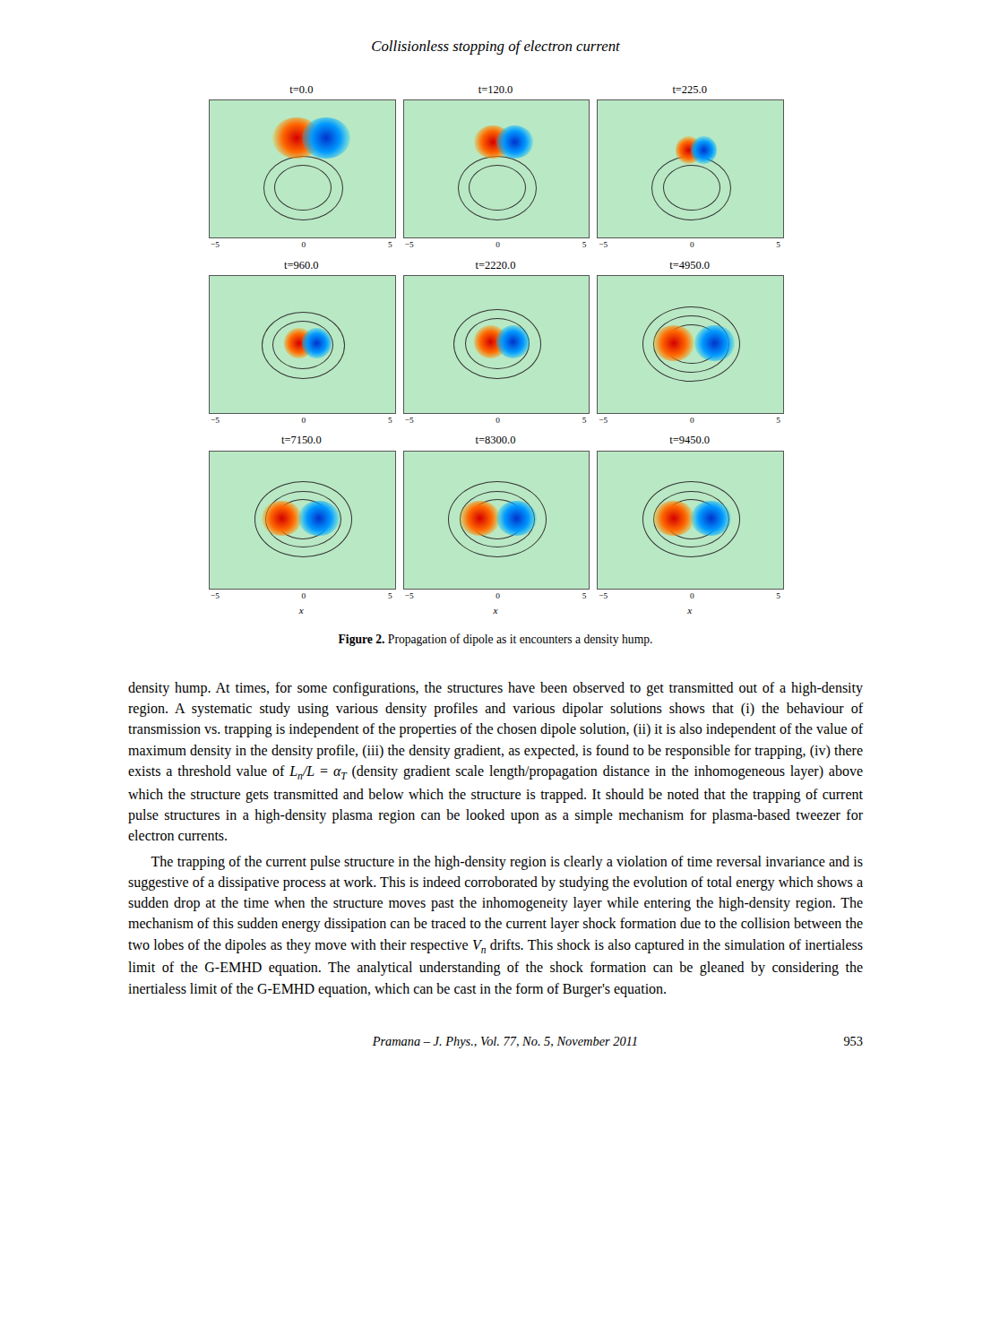Collisionless stopping of electron current
t=0.0
50−5
y
−505
t=120.0
50−5
y
−505
t=225.0
50−5
y
−505
t=960.0
50−5
y
−505
t=2220.0
50−5
y
−505
t=4950.0
50−5
y
−505
t=7150.0
50−5
y
−505
x
t=8300.0
50−5
y
−505
x
t=9450.0
50−5
y
−505
x
Figure 2. Propagation of dipole as it encounters a density hump.
density hump. At times, for some configurations, the structures have been observed to get transmitted out of a high-density region. A systematic study using various density profiles and various dipolar solutions shows that (i) the behaviour of transmission vs. trapping is independent of the properties of the chosen dipole solution, (ii) it is also independent of the value of maximum density in the density profile, (iii) the density gradient, as expected, is found to be responsible for trapping, (iv) there exists a threshold value of Ln/L = αT (density gradient scale length/propagation distance in the inhomogeneous layer) above which the structure gets transmitted and below which the structure is trapped. It should be noted that the trapping of current pulse structures in a high-density plasma region can be looked upon as a simple mechanism for plasma-based tweezer for electron currents.
The trapping of the current pulse structure in the high-density region is clearly a violation of time reversal invariance and is suggestive of a dissipative process at work. This is indeed corroborated by studying the evolution of total energy which shows a sudden drop at the time when the structure moves past the inhomogeneity layer while entering the high-density region. The mechanism of this sudden energy dissipation can be traced to the current layer shock formation due to the collision between the two lobes of the dipoles as they move with their respective Vn drifts. This shock is also captured in the simulation of inertialess limit of the G-EMHD equation. The analytical understanding of the shock formation can be gleaned by considering the inertialess limit of the G-EMHD equation, which can be cast in the form of Burger's equation.
Pramana – J. Phys., Vol. 77, No. 5, November 2011 953